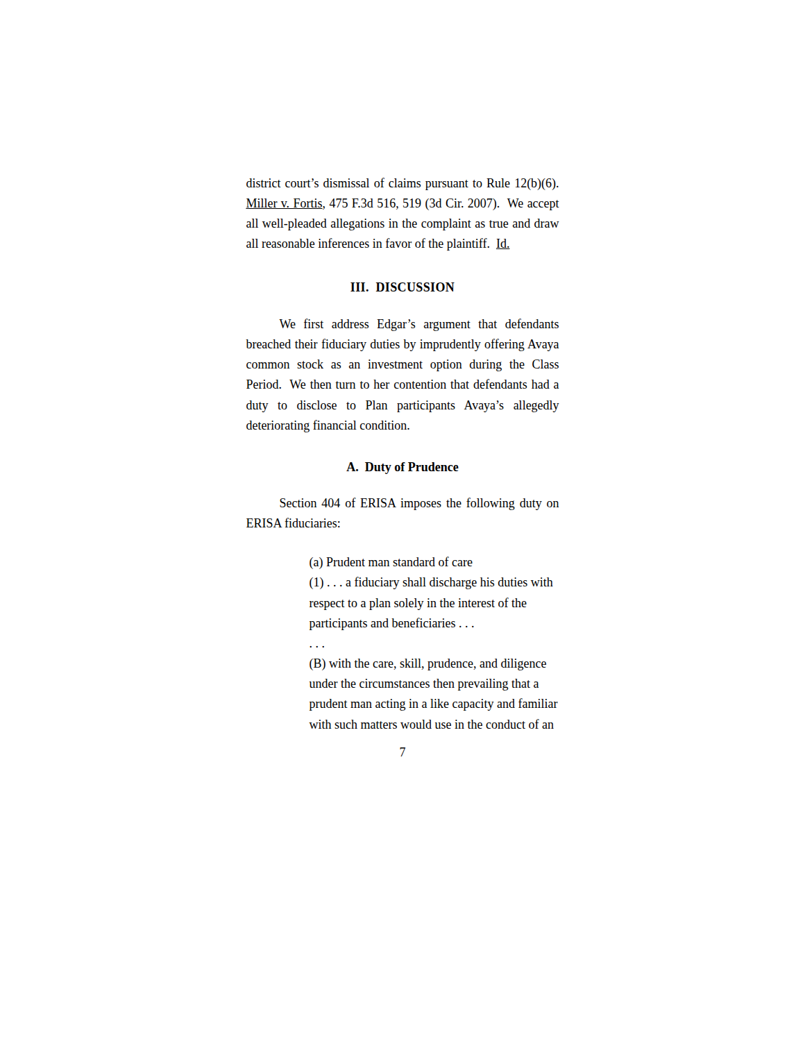district court’s dismissal of claims pursuant to Rule 12(b)(6). Miller v. Fortis, 475 F.3d 516, 519 (3d Cir. 2007). We accept all well-pleaded allegations in the complaint as true and draw all reasonable inferences in favor of the plaintiff. Id.
III. DISCUSSION
We first address Edgar’s argument that defendants breached their fiduciary duties by imprudently offering Avaya common stock as an investment option during the Class Period. We then turn to her contention that defendants had a duty to disclose to Plan participants Avaya’s allegedly deteriorating financial condition.
A. Duty of Prudence
Section 404 of ERISA imposes the following duty on ERISA fiduciaries:
(a) Prudent man standard of care
(1) . . . a fiduciary shall discharge his duties with respect to a plan solely in the interest of the participants and beneficiaries . . .
. . .
(B) with the care, skill, prudence, and diligence under the circumstances then prevailing that a prudent man acting in a like capacity and familiar with such matters would use in the conduct of an
7